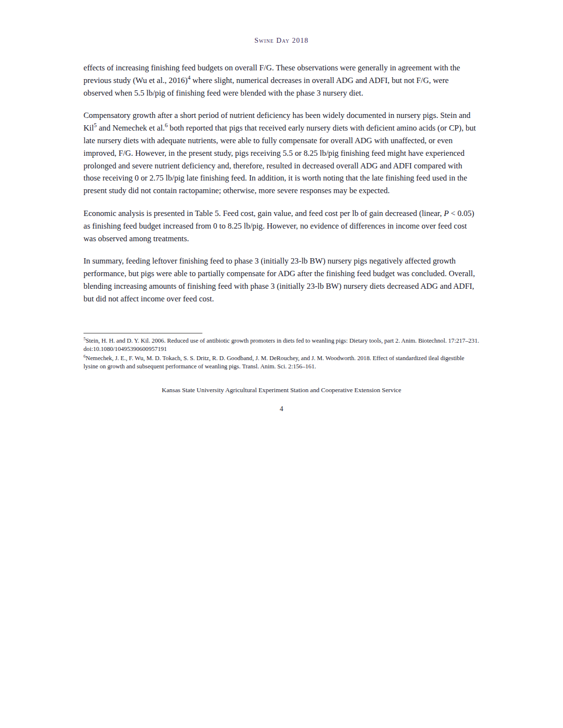Swine Day 2018
effects of increasing finishing feed budgets on overall F/G. These observations were generally in agreement with the previous study (Wu et al., 2016)4 where slight, numerical decreases in overall ADG and ADFI, but not F/G, were observed when 5.5 lb/pig of finishing feed were blended with the phase 3 nursery diet.
Compensatory growth after a short period of nutrient deficiency has been widely documented in nursery pigs. Stein and Kil5 and Nemechek et al.6 both reported that pigs that received early nursery diets with deficient amino acids (or CP), but late nursery diets with adequate nutrients, were able to fully compensate for overall ADG with unaffected, or even improved, F/G. However, in the present study, pigs receiving 5.5 or 8.25 lb/pig finishing feed might have experienced prolonged and severe nutrient deficiency and, therefore, resulted in decreased overall ADG and ADFI compared with those receiving 0 or 2.75 lb/pig late finishing feed. In addition, it is worth noting that the late finishing feed used in the present study did not contain ractopamine; otherwise, more severe responses may be expected.
Economic analysis is presented in Table 5. Feed cost, gain value, and feed cost per lb of gain decreased (linear, P < 0.05) as finishing feed budget increased from 0 to 8.25 lb/pig. However, no evidence of differences in income over feed cost was observed among treatments.
In summary, feeding leftover finishing feed to phase 3 (initially 23-lb BW) nursery pigs negatively affected growth performance, but pigs were able to partially compensate for ADG after the finishing feed budget was concluded. Overall, blending increasing amounts of finishing feed with phase 3 (initially 23-lb BW) nursery diets decreased ADG and ADFI, but did not affect income over feed cost.
5Stein, H. H. and D. Y. Kil. 2006. Reduced use of antibiotic growth promoters in diets fed to weanling pigs: Dietary tools, part 2. Anim. Biotechnol. 17:217–231. doi:10.1080/10495390600957191
6Nemechek, J. E., F. Wu, M. D. Tokach, S. S. Dritz, R. D. Goodband, J. M. DeRouchey, and J. M. Woodworth. 2018. Effect of standardized ileal digestible lysine on growth and subsequent performance of weanling pigs. Transl. Anim. Sci. 2:156–161.
Kansas State University Agricultural Experiment Station and Cooperative Extension Service
4